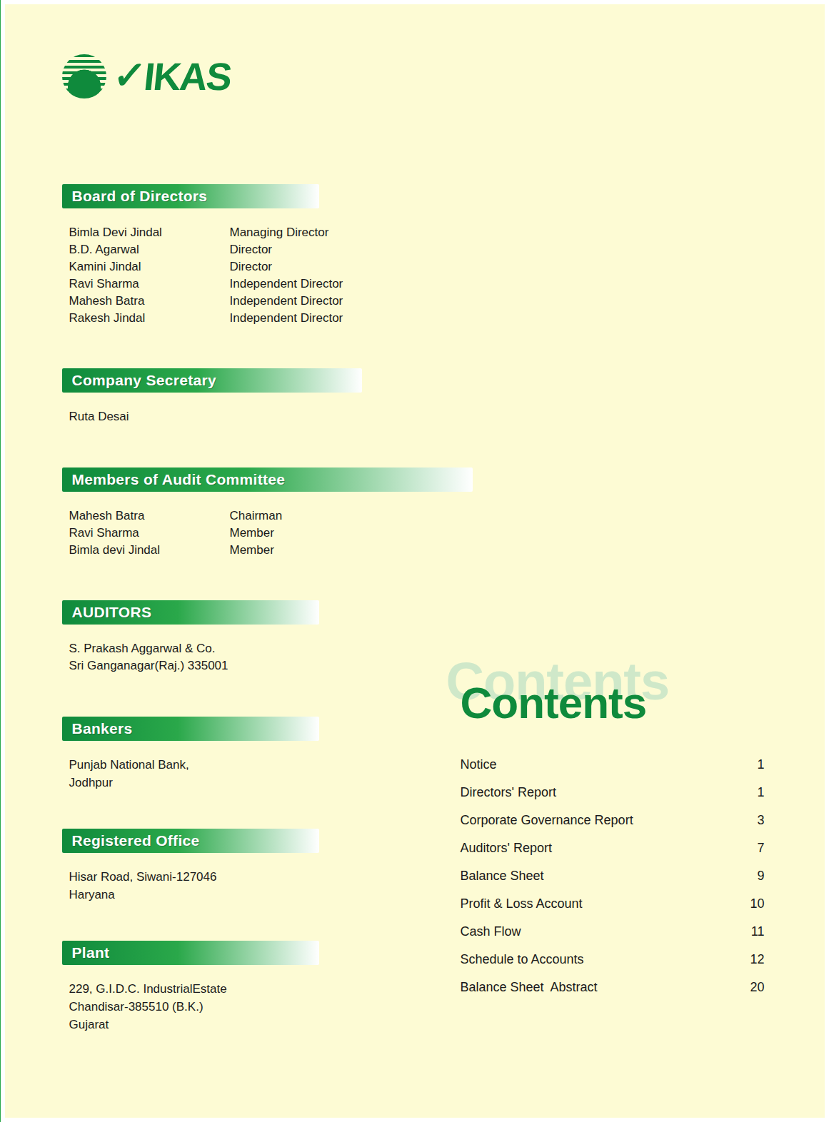✓IKAS
Board of Directors
| Bimla Devi Jindal | Managing Director |
| B.D. Agarwal | Director |
| Kamini Jindal | Director |
| Ravi Sharma | Independent Director |
| Mahesh Batra | Independent Director |
| Rakesh Jindal | Independent Director |
Company Secretary
Ruta Desai
Members of Audit Committee
| Mahesh Batra | Chairman |
| Ravi Sharma | Member |
| Bimla devi Jindal | Member |
AUDITORS
S. Prakash Aggarwal & Co.
Sri Ganganagar(Raj.) 335001
Bankers
Punjab National Bank,
Jodhpur
Registered Office
Hisar Road, Siwani-127046
Haryana
Plant
229, G.I.D.C. IndustrialEstate
Chandisar-385510 (B.K.)
Gujarat
Contents
Contents
| Notice | 1 |
| Directors' Report | 1 |
| Corporate Governance Report | 3 |
| Auditors' Report | 7 |
| Balance Sheet | 9 |
| Profit & Loss Account | 10 |
| Cash Flow | 11 |
| Schedule to Accounts | 12 |
| Balance Sheet Abstract | 20 |